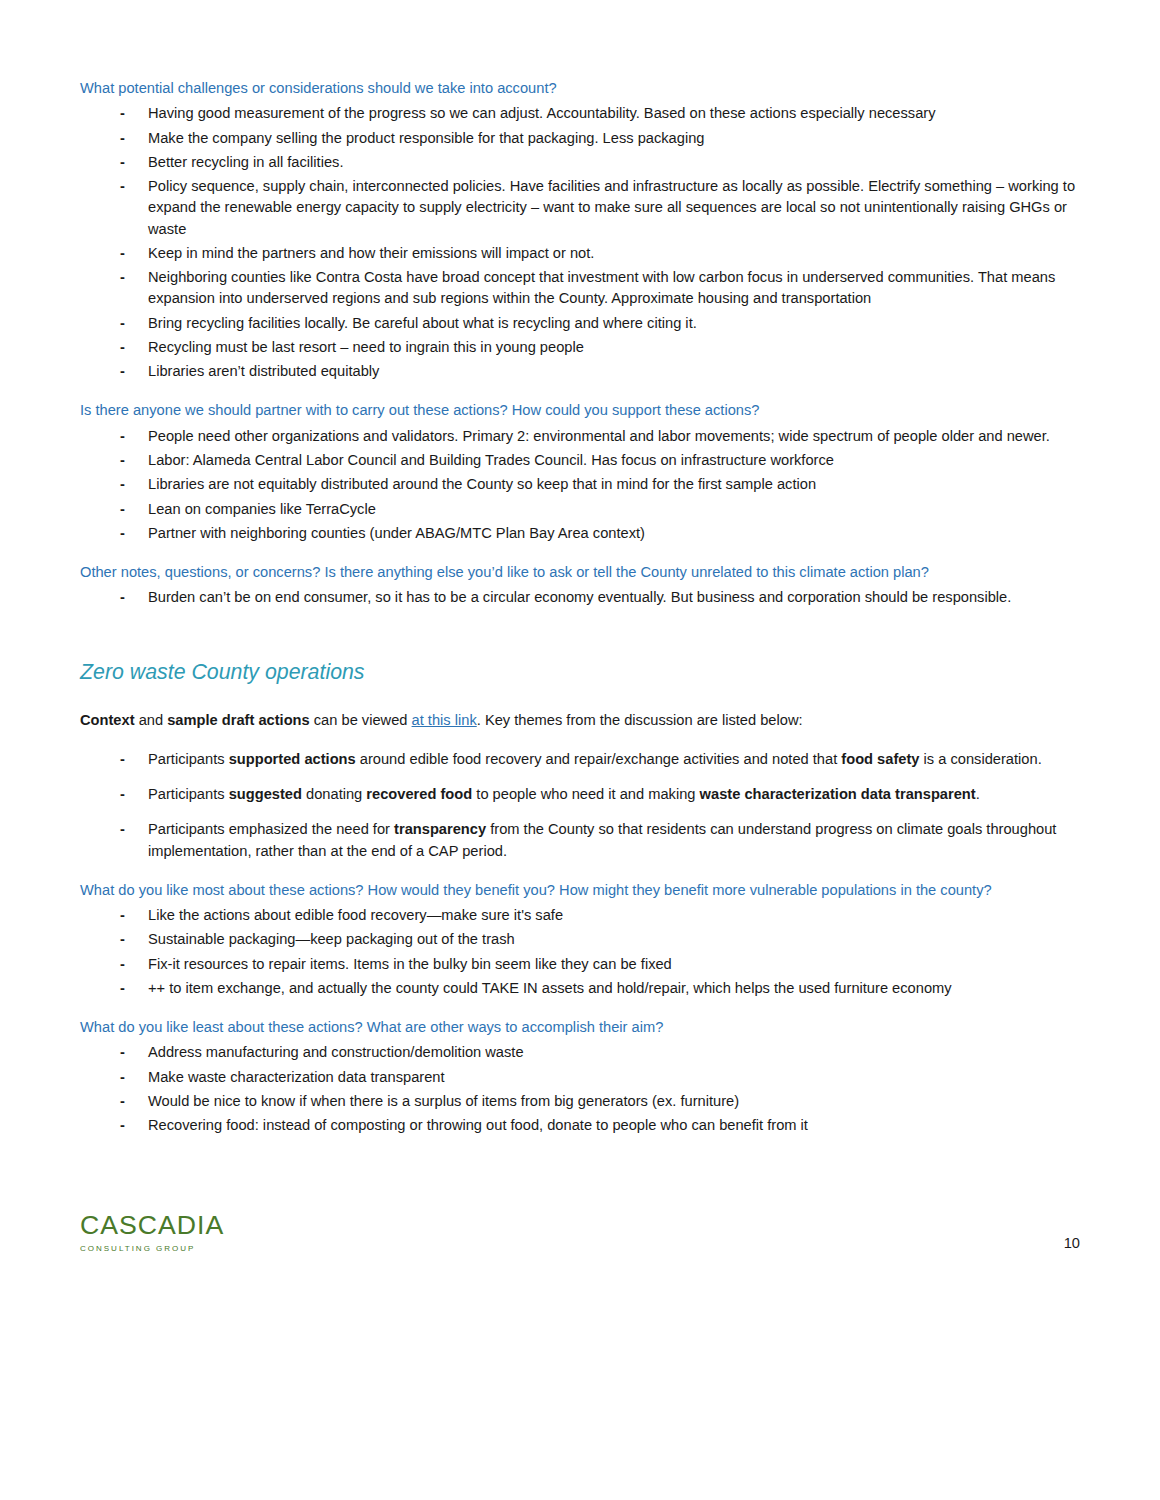What potential challenges or considerations should we take into account?
Having good measurement of the progress so we can adjust. Accountability. Based on these actions especially necessary
Make the company selling the product responsible for that packaging. Less packaging
Better recycling in all facilities.
Policy sequence, supply chain, interconnected policies. Have facilities and infrastructure as locally as possible. Electrify something – working to expand the renewable energy capacity to supply electricity – want to make sure all sequences are local so not unintentionally raising GHGs or waste
Keep in mind the partners and how their emissions will impact or not.
Neighboring counties like Contra Costa have broad concept that investment with low carbon focus in underserved communities. That means expansion into underserved regions and sub regions within the County. Approximate housing and transportation
Bring recycling facilities locally. Be careful about what is recycling and where citing it.
Recycling must be last resort – need to ingrain this in young people
Libraries aren’t distributed equitably
Is there anyone we should partner with to carry out these actions? How could you support these actions?
People need other organizations and validators. Primary 2: environmental and labor movements; wide spectrum of people older and newer.
Labor: Alameda Central Labor Council and Building Trades Council. Has focus on infrastructure workforce
Libraries are not equitably distributed around the County so keep that in mind for the first sample action
Lean on companies like TerraCycle
Partner with neighboring counties (under ABAG/MTC Plan Bay Area context)
Other notes, questions, or concerns? Is there anything else you’d like to ask or tell the County unrelated to this climate action plan?
Burden can’t be on end consumer, so it has to be a circular economy eventually. But business and corporation should be responsible.
Zero waste County operations
Context and sample draft actions can be viewed at this link. Key themes from the discussion are listed below:
Participants supported actions around edible food recovery and repair/exchange activities and noted that food safety is a consideration.
Participants suggested donating recovered food to people who need it and making waste characterization data transparent.
Participants emphasized the need for transparency from the County so that residents can understand progress on climate goals throughout implementation, rather than at the end of a CAP period.
What do you like most about these actions? How would they benefit you? How might they benefit more vulnerable populations in the county?
Like the actions about edible food recovery—make sure it's safe
Sustainable packaging—keep packaging out of the trash
Fix-it resources to repair items. Items in the bulky bin seem like they can be fixed
++ to item exchange, and actually the county could TAKE IN assets and hold/repair, which helps the used furniture economy
What do you like least about these actions? What are other ways to accomplish their aim?
Address manufacturing and construction/demolition waste
Make waste characterization data transparent
Would be nice to know if when there is a surplus of items from big generators (ex. furniture)
Recovering food: instead of composting or throwing out food, donate to people who can benefit from it
CASCADIA CONSULTING GROUP
10